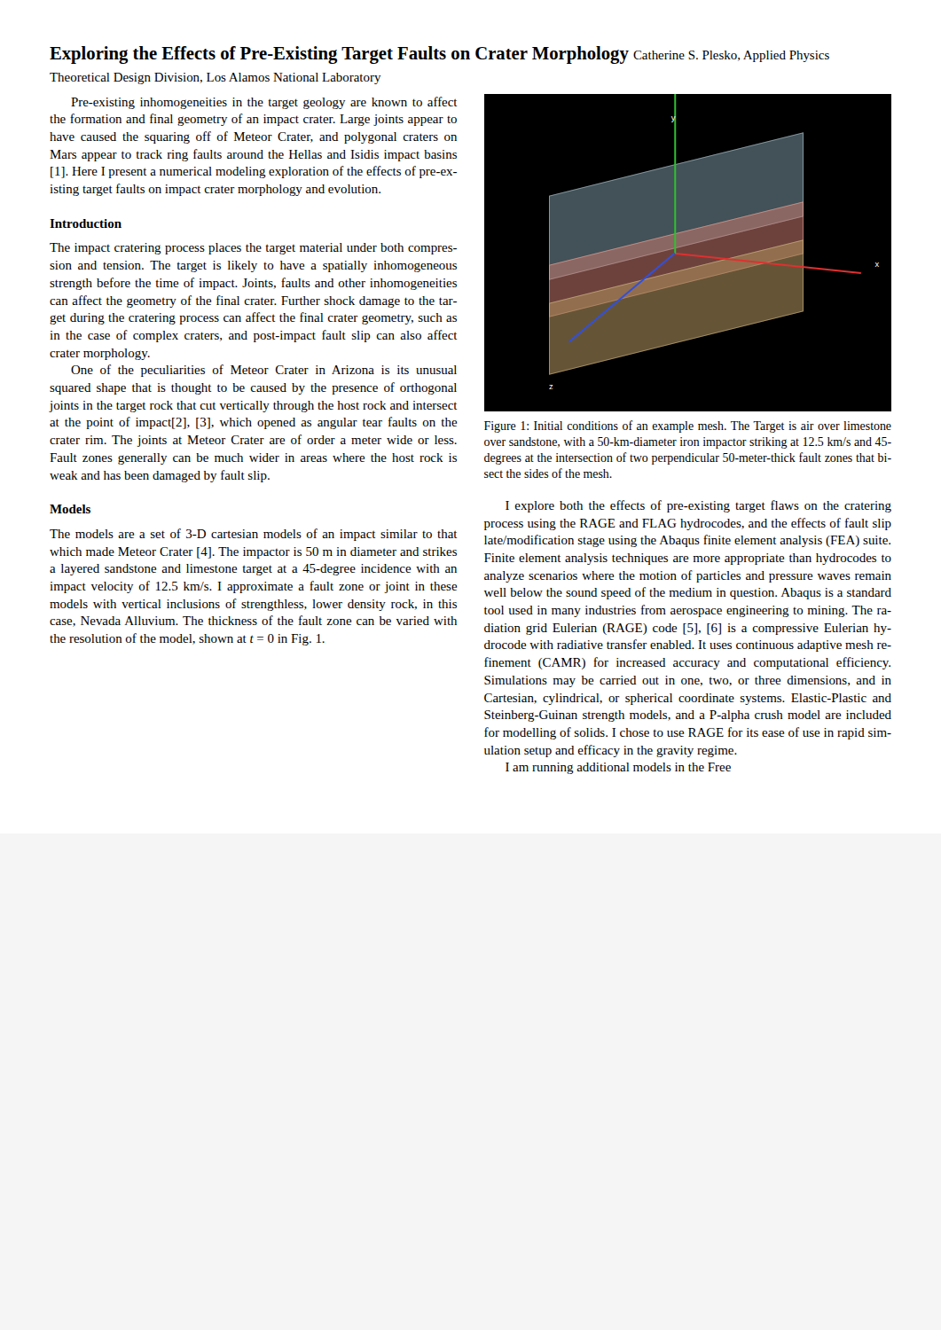Exploring the Effects of Pre-Existing Target Faults on Crater Morphology Catherine S. Plesko, Applied Physics Theoretical Design Division, Los Alamos National Laboratory
Pre-existing inhomogeneities in the target geology are known to affect the formation and final geometry of an impact crater. Large joints appear to have caused the squaring off of Meteor Crater, and polygonal craters on Mars appear to track ring faults around the Hellas and Isidis impact basins [1]. Here I present a numerical modeling exploration of the effects of pre-existing target faults on impact crater morphology and evolution.
Introduction
The impact cratering process places the target material under both compression and tension. The target is likely to have a spatially inhomogeneous strength before the time of impact. Joints, faults and other inhomogeneities can affect the geometry of the final crater. Further shock damage to the target during the cratering process can affect the final crater geometry, such as in the case of complex craters, and post-impact fault slip can also affect crater morphology.
One of the peculiarities of Meteor Crater in Arizona is its unusual squared shape that is thought to be caused by the presence of orthogonal joints in the target rock that cut vertically through the host rock and intersect at the point of impact[2], [3], which opened as angular tear faults on the crater rim. The joints at Meteor Crater are of order a meter wide or less. Fault zones generally can be much wider in areas where the host rock is weak and has been damaged by fault slip.
Models
The models are a set of 3-D cartesian models of an impact similar to that which made Meteor Crater [4]. The impactor is 50 m in diameter and strikes a layered sandstone and limestone target at a 45-degree incidence with an impact velocity of 12.5 km/s. I approximate a fault zone or joint in these models with vertical inclusions of strengthless, lower density rock, in this case, Nevada Alluvium. The thickness of the fault zone can be varied with the resolution of the model, shown at t = 0 in Fig. 1.
x y z
Figure 1: Initial conditions of an example mesh. The Target is air over limestone over sandstone, with a 50-km-diameter iron impactor striking at 12.5 km/s and 45-degrees at the intersection of two perpendicular 50-meter-thick fault zones that bisect the sides of the mesh.
I explore both the effects of pre-existing target flaws on the cratering process using the RAGE and FLAG hydrocodes, and the effects of fault slip late/modification stage using the Abaqus finite element analysis (FEA) suite. Finite element analysis techniques are more appropriate than hydrocodes to analyze scenarios where the motion of particles and pressure waves remain well below the sound speed of the medium in question. Abaqus is a standard tool used in many industries from aerospace engineering to mining. The radiation grid Eulerian (RAGE) code [5], [6] is a compressive Eulerian hydrocode with radiative transfer enabled. It uses continuous adaptive mesh refinement (CAMR) for increased accuracy and computational efficiency. Simulations may be carried out in one, two, or three dimensions, and in Cartesian, cylindrical, or spherical coordinate systems. Elastic-Plastic and Steinberg-Guinan strength models, and a P-alpha crush model are included for modelling of solids. I chose to use RAGE for its ease of use in rapid simulation setup and efficacy in the gravity regime.
I am running additional models in the Free